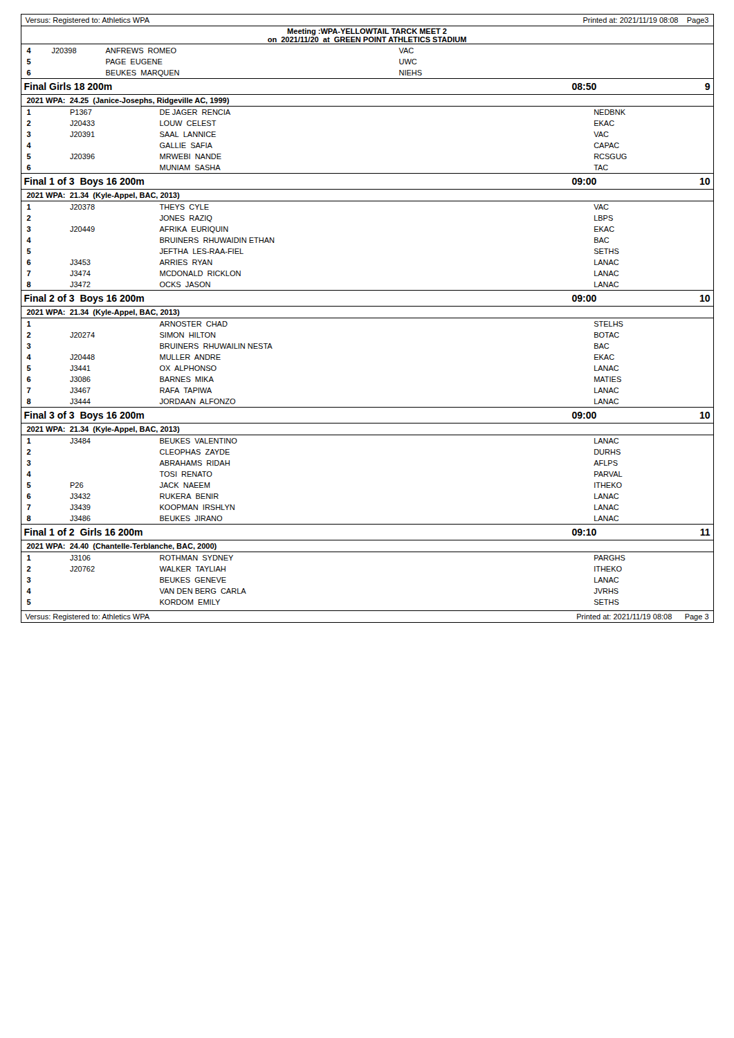Versus: Registered to: Athletics WPA Printed at: 2021/11/19 08:08 Page3
Meeting :WPA-YELLOWTAIL TARCK MEET 2
on 2021/11/20 at GREEN POINT ATHLETICS STADIUM
| 4 | J20398 | ANFREWS ROMEO | VAC |
| 5 | | PAGE EUGENE | UWC |
| 6 | | BEUKES MARQUEN | NIEHS |
| Final Girls 18 200m | 08:50 | 9 |
| 2021 WPA: 24.25 (Janice-Josephs, Ridgeville AC, 1999) |
| 1 | P1367 | DE JAGER RENCIA | NEDBNK |
| 2 | J20433 | LOUW CELEST | EKAC |
| 3 | J20391 | SAAL LANNICE | VAC |
| 4 | | GALLIE SAFIA | CAPAC |
| 5 | J20396 | MRWEBI NANDE | RCSGUG |
| 6 | | MUNIAM SASHA | TAC |
| Final 1 of 3 Boys 16 200m | 09:00 | 10 |
| 2021 WPA: 21.34 (Kyle-Appel, BAC, 2013) |
| 1 | J20378 | THEYS CYLE | VAC |
| 2 | | JONES RAZIQ | LBPS |
| 3 | J20449 | AFRIKA EURIQUIN | EKAC |
| 4 | | BRUINERS RHUWAIDIN ETHAN | BAC |
| 5 | | JEFTHA LES-RAA-FIEL | SETHS |
| 6 | J3453 | ARRIES RYAN | LANAC |
| 7 | J3474 | MCDONALD RICKLON | LANAC |
| 8 | J3472 | OCKS JASON | LANAC |
| Final 2 of 3 Boys 16 200m | 09:00 | 10 |
| 2021 WPA: 21.34 (Kyle-Appel, BAC, 2013) |
| 1 | | ARNOSTER CHAD | STELHS |
| 2 | J20274 | SIMON HILTON | BOTAC |
| 3 | | BRUINERS RHUWAILIN NESTA | BAC |
| 4 | J20448 | MULLER ANDRE | EKAC |
| 5 | J3441 | OX ALPHONSO | LANAC |
| 6 | J3086 | BARNES MIKA | MATIES |
| 7 | J3467 | RAFA TAPIWA | LANAC |
| 8 | J3444 | JORDAAN ALFONZO | LANAC |
| Final 3 of 3 Boys 16 200m | 09:00 | 10 |
| 2021 WPA: 21.34 (Kyle-Appel, BAC, 2013) |
| 1 | J3484 | BEUKES VALENTINO | LANAC |
| 2 | | CLEOPHAS ZAYDE | DURHS |
| 3 | | ABRAHAMS RIDAH | AFLPS |
| 4 | | TOSI RENATO | PARVAL |
| 5 | P26 | JACK NAEEM | ITHEKO |
| 6 | J3432 | RUKERA BENIR | LANAC |
| 7 | J3439 | KOOPMAN IRSHLYN | LANAC |
| 8 | J3486 | BEUKES JIRANO | LANAC |
| Final 1 of 2 Girls 16 200m | 09:10 | 11 |
| 2021 WPA: 24.40 (Chantelle-Terblanche, BAC, 2000) |
| 1 | J3106 | ROTHMAN SYDNEY | PARGHS |
| 2 | J20762 | WALKER TAYLIAH | ITHEKO |
| 3 | | BEUKES GENEVE | LANAC |
| 4 | | VAN DEN BERG CARLA | JVRHS |
| 5 | | KORDOM EMILY | SETHS |
Versus: Registered to: Athletics WPA Printed at: 2021/11/19 08:08 Page 3